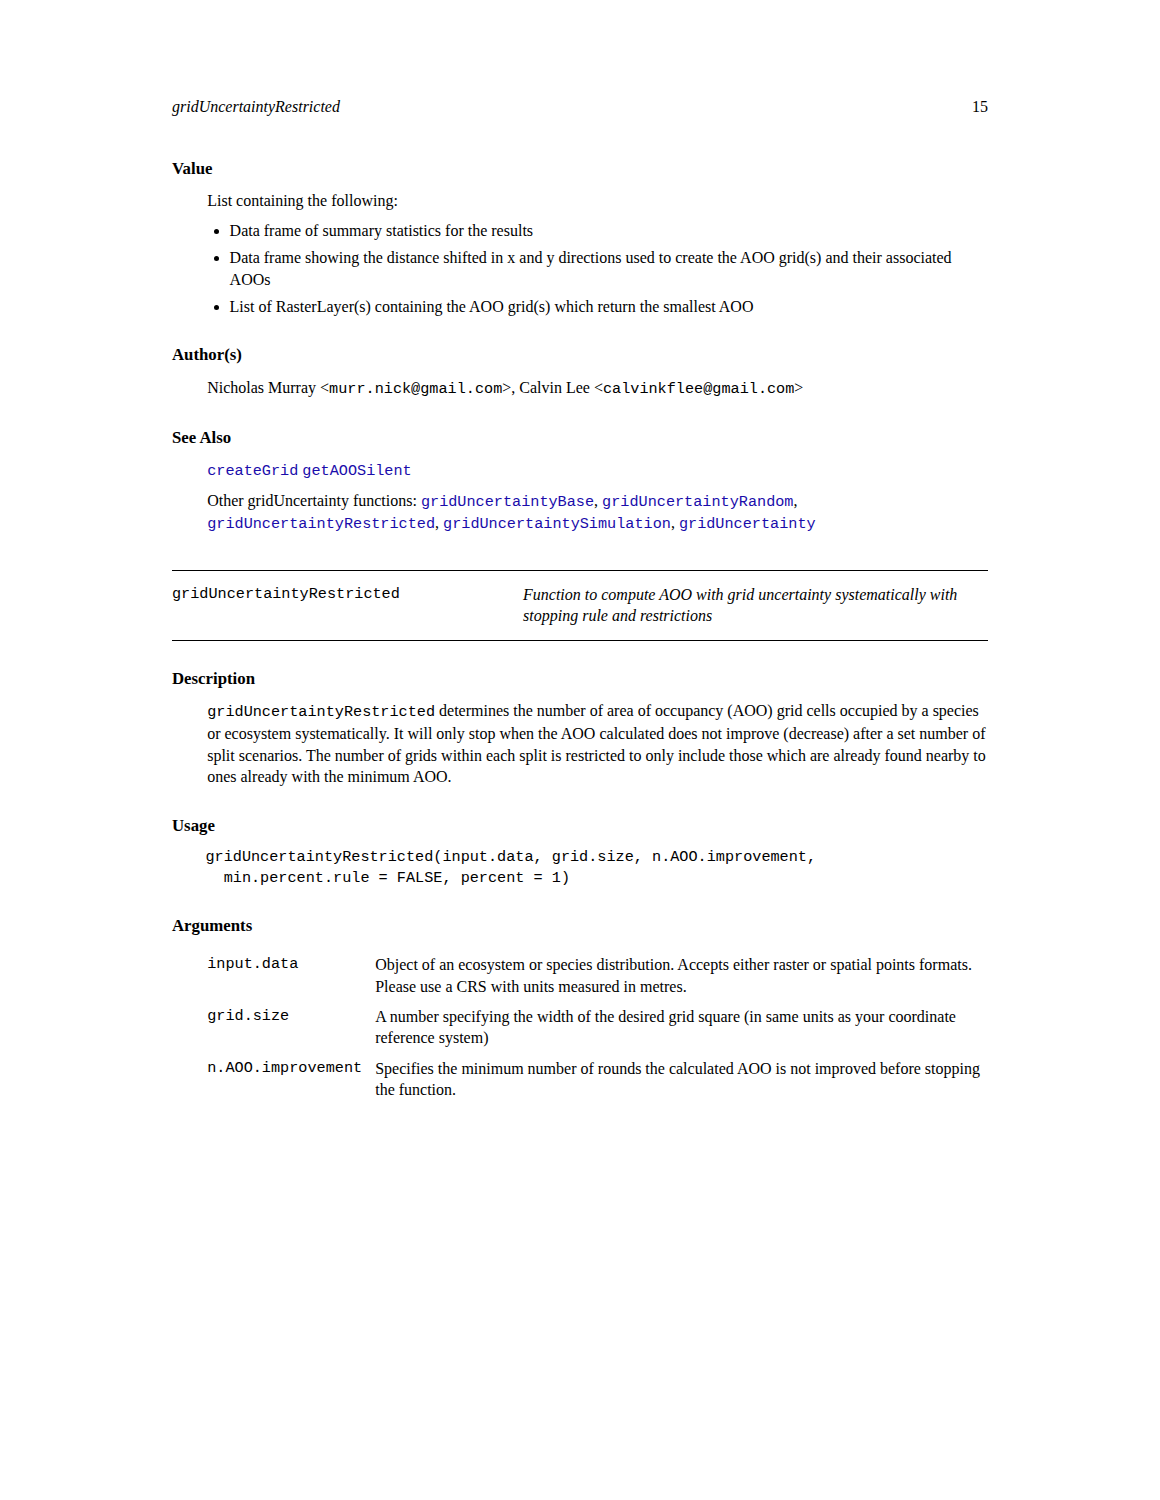gridUncertaintyRestricted 15
Value
List containing the following:
Data frame of summary statistics for the results
Data frame showing the distance shifted in x and y directions used to create the AOO grid(s) and their associated AOOs
List of RasterLayer(s) containing the AOO grid(s) which return the smallest AOO
Author(s)
Nicholas Murray <murr.nick@gmail.com>, Calvin Lee <calvinkflee@gmail.com>
See Also
createGrid getAOOSilent
Other gridUncertainty functions: gridUncertaintyBase, gridUncertaintyRandom, gridUncertaintyRestricted, gridUncertaintySimulation, gridUncertainty
gridUncertaintyRestricted Function to compute AOO with grid uncertainty systematically with stopping rule and restrictions
Description
gridUncertaintyRestricted determines the number of area of occupancy (AOO) grid cells occupied by a species or ecosystem systematically. It will only stop when the AOO calculated does not improve (decrease) after a set number of split scenarios. The number of grids within each split is restricted to only include those which are already found nearby to ones already with the minimum AOO.
Usage
gridUncertaintyRestricted(input.data, grid.size, n.AOO.improvement, min.percent.rule = FALSE, percent = 1)
Arguments
input.data
Object of an ecosystem or species distribution. Accepts either raster or spatial points formats. Please use a CRS with units measured in metres.
grid.size
A number specifying the width of the desired grid square (in same units as your coordinate reference system)
n.AOO.improvement
Specifies the minimum number of rounds the calculated AOO is not improved before stopping the function.